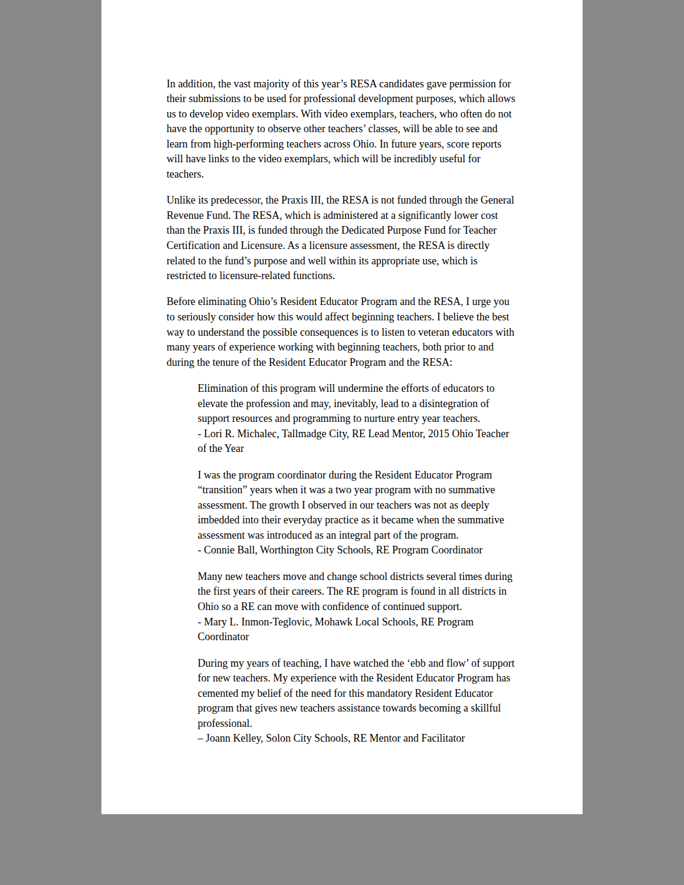In addition, the vast majority of this year’s RESA candidates gave permission for their submissions to be used for professional development purposes, which allows us to develop video exemplars. With video exemplars, teachers, who often do not have the opportunity to observe other teachers’ classes, will be able to see and learn from high-performing teachers across Ohio. In future years, score reports will have links to the video exemplars, which will be incredibly useful for teachers.
Unlike its predecessor, the Praxis III, the RESA is not funded through the General Revenue Fund. The RESA, which is administered at a significantly lower cost than the Praxis III, is funded through the Dedicated Purpose Fund for Teacher Certification and Licensure. As a licensure assessment, the RESA is directly related to the fund’s purpose and well within its appropriate use, which is restricted to licensure-related functions.
Before eliminating Ohio’s Resident Educator Program and the RESA, I urge you to seriously consider how this would affect beginning teachers. I believe the best way to understand the possible consequences is to listen to veteran educators with many years of experience working with beginning teachers, both prior to and during the tenure of the Resident Educator Program and the RESA:
Elimination of this program will undermine the efforts of educators to elevate the profession and may, inevitably, lead to a disintegration of support resources and programming to nurture entry year teachers.
- Lori R. Michalec, Tallmadge City, RE Lead Mentor, 2015 Ohio Teacher of the Year
I was the program coordinator during the Resident Educator Program “transition” years when it was a two year program with no summative assessment. The growth I observed in our teachers was not as deeply imbedded into their everyday practice as it became when the summative assessment was introduced as an integral part of the program.
- Connie Ball, Worthington City Schools, RE Program Coordinator
Many new teachers move and change school districts several times during the first years of their careers. The RE program is found in all districts in Ohio so a RE can move with confidence of continued support.
- Mary L. Inmon-Teglovic, Mohawk Local Schools, RE Program Coordinator
During my years of teaching, I have watched the ‘ebb and flow’ of support for new teachers. My experience with the Resident Educator Program has cemented my belief of the need for this mandatory Resident Educator program that gives new teachers assistance towards becoming a skillful professional.
– Joann Kelley, Solon City Schools, RE Mentor and Facilitator